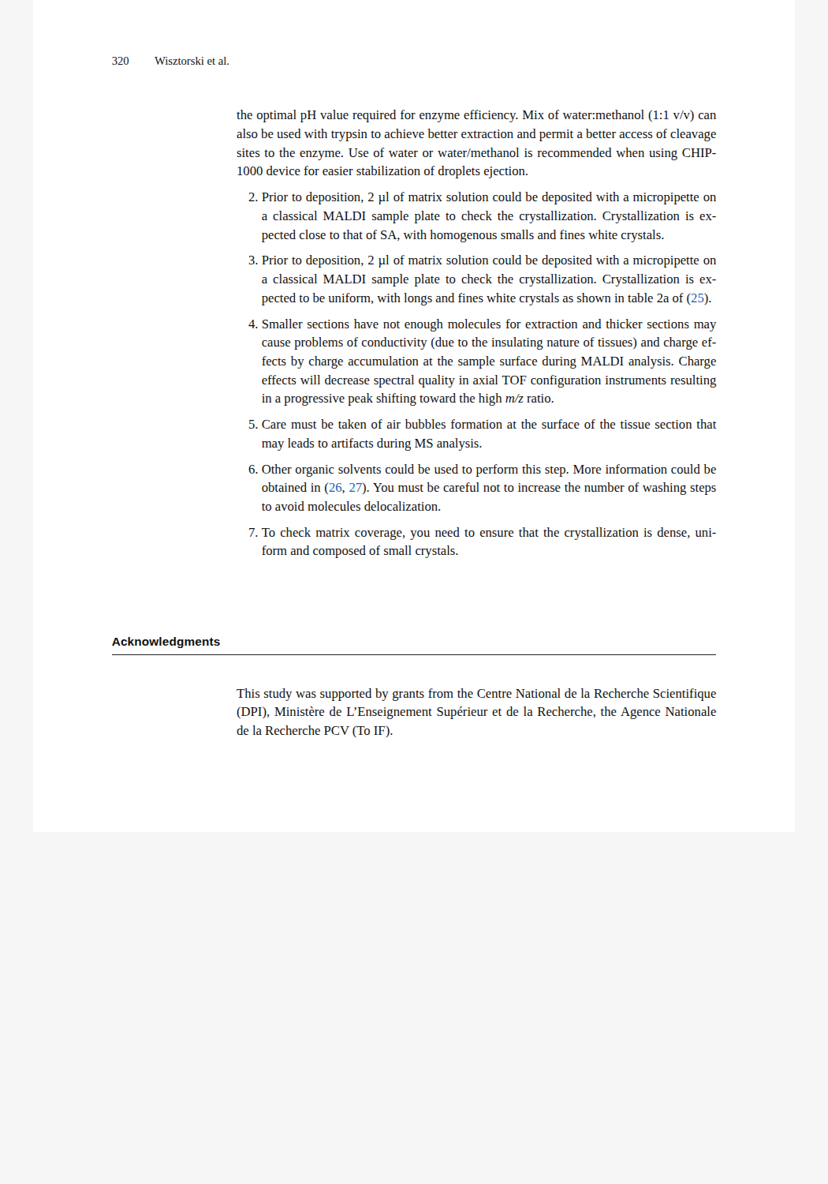320 Wisztorski et al.
the optimal pH value required for enzyme efficiency. Mix of water:methanol (1:1 v/v) can also be used with trypsin to achieve better extraction and permit a better access of cleavage sites to the enzyme. Use of water or water/methanol is recommended when using CHIP-1000 device for easier stabilization of droplets ejection.
Prior to deposition, 2 µl of matrix solution could be deposited with a micropipette on a classical MALDI sample plate to check the crystallization. Crystallization is expected close to that of SA, with homogenous smalls and fines white crystals.
Prior to deposition, 2 µl of matrix solution could be deposited with a micropipette on a classical MALDI sample plate to check the crystallization. Crystallization is expected to be uniform, with longs and fines white crystals as shown in table 2a of (25).
Smaller sections have not enough molecules for extraction and thicker sections may cause problems of conductivity (due to the insulating nature of tissues) and charge effects by charge accumulation at the sample surface during MALDI analysis. Charge effects will decrease spectral quality in axial TOF configuration instruments resulting in a progressive peak shifting toward the high m/z ratio.
Care must be taken of air bubbles formation at the surface of the tissue section that may leads to artifacts during MS analysis.
Other organic solvents could be used to perform this step. More information could be obtained in (26, 27). You must be careful not to increase the number of washing steps to avoid molecules delocalization.
To check matrix coverage, you need to ensure that the crystallization is dense, uniform and composed of small crystals.
Acknowledgments
This study was supported by grants from the Centre National de la Recherche Scientifique (DPI), Ministère de L’Enseignement Supérieur et de la Recherche, the Agence Nationale de la Recherche PCV (To IF).